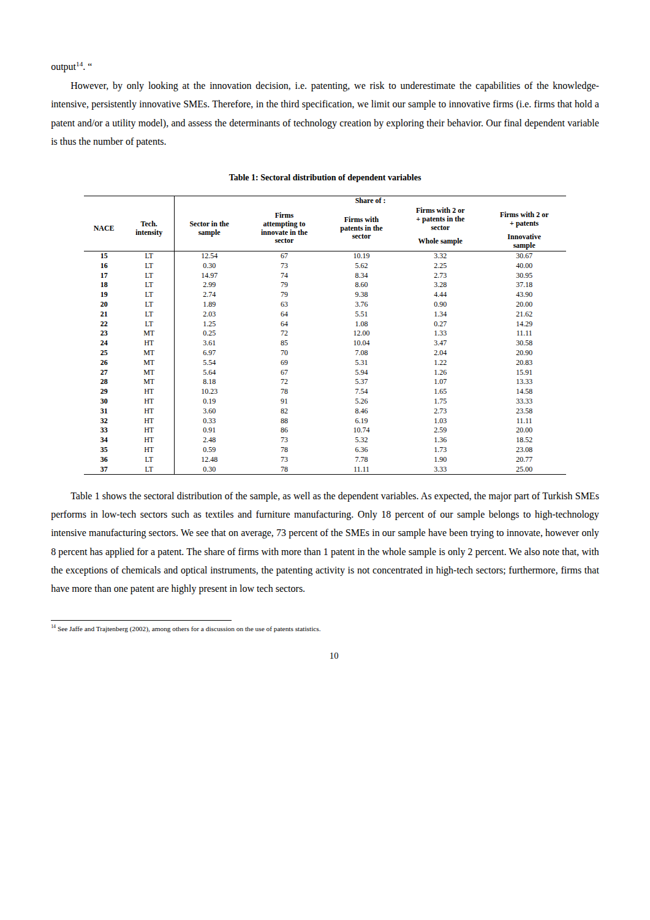output14. “
However, by only looking at the innovation decision, i.e. patenting, we risk to underestimate the capabilities of the knowledge-intensive, persistently innovative SMEs. Therefore, in the third specification, we limit our sample to innovative firms (i.e. firms that hold a patent and/or a utility model), and assess the determinants of technology creation by exploring their behavior. Our final dependent variable is thus the number of patents.
Table 1: Sectoral distribution of dependent variables
| | Share of : |
| --- | --- |
| NACE | Tech. intensity | Sector in the sample | Firms attempting to innovate in the sector | Firms with patents in the sector | Firms with 2 or + patents in the sector | Firms with 2 or + patents |
| Whole sample | Innovative sample |
| 15 | LT | 12.54 | 67 | 10.19 | 3.32 | 30.67 |
| 16 | LT | 0.30 | 73 | 5.62 | 2.25 | 40.00 |
| 17 | LT | 14.97 | 74 | 8.34 | 2.73 | 30.95 |
| 18 | LT | 2.99 | 79 | 8.60 | 3.28 | 37.18 |
| 19 | LT | 2.74 | 79 | 9.38 | 4.44 | 43.90 |
| 20 | LT | 1.89 | 63 | 3.76 | 0.90 | 20.00 |
| 21 | LT | 2.03 | 64 | 5.51 | 1.34 | 21.62 |
| 22 | LT | 1.25 | 64 | 1.08 | 0.27 | 14.29 |
| 23 | MT | 0.25 | 72 | 12.00 | 1.33 | 11.11 |
| 24 | HT | 3.61 | 85 | 10.04 | 3.47 | 30.58 |
| 25 | MT | 6.97 | 70 | 7.08 | 2.04 | 20.90 |
| 26 | MT | 5.54 | 69 | 5.31 | 1.22 | 20.83 |
| 27 | MT | 5.64 | 67 | 5.94 | 1.26 | 15.91 |
| 28 | MT | 8.18 | 72 | 5.37 | 1.07 | 13.33 |
| 29 | HT | 10.23 | 78 | 7.54 | 1.65 | 14.58 |
| 30 | HT | 0.19 | 91 | 5.26 | 1.75 | 33.33 |
| 31 | HT | 3.60 | 82 | 8.46 | 2.73 | 23.58 |
| 32 | HT | 0.33 | 88 | 6.19 | 1.03 | 11.11 |
| 33 | HT | 0.91 | 86 | 10.74 | 2.59 | 20.00 |
| 34 | HT | 2.48 | 73 | 5.32 | 1.36 | 18.52 |
| 35 | HT | 0.59 | 78 | 6.36 | 1.73 | 23.08 |
| 36 | LT | 12.48 | 73 | 7.78 | 1.90 | 20.77 |
| 37 | LT | 0.30 | 78 | 11.11 | 3.33 | 25.00 |
Table 1 shows the sectoral distribution of the sample, as well as the dependent variables. As expected, the major part of Turkish SMEs performs in low-tech sectors such as textiles and furniture manufacturing. Only 18 percent of our sample belongs to high-technology intensive manufacturing sectors. We see that on average, 73 percent of the SMEs in our sample have been trying to innovate, however only 8 percent has applied for a patent. The share of firms with more than 1 patent in the whole sample is only 2 percent. We also note that, with the exceptions of chemicals and optical instruments, the patenting activity is not concentrated in high-tech sectors; furthermore, firms that have more than one patent are highly present in low tech sectors.
14 See Jaffe and Trajtenberg (2002), among others for a discussion on the use of patents statistics.
10